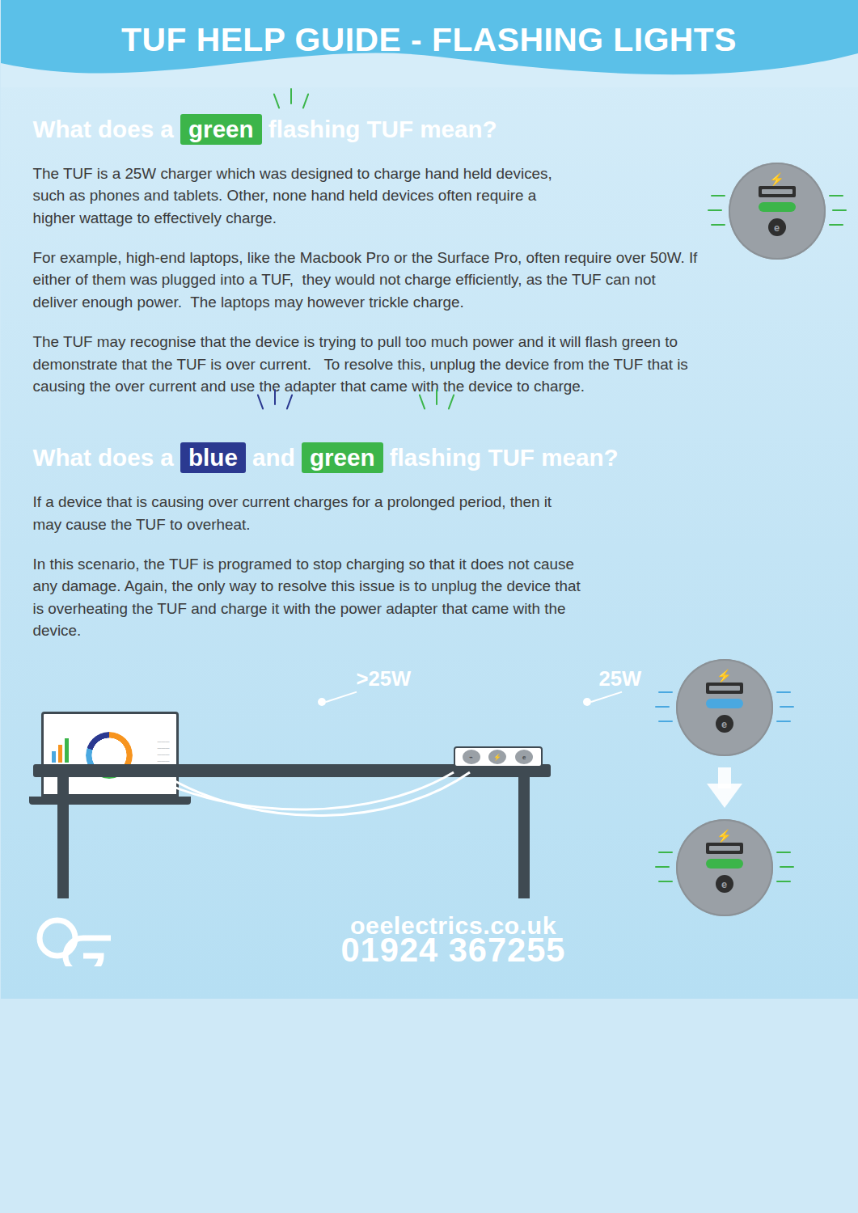TUF HELP GUIDE - FLASHING LIGHTS
What does a green flashing TUF mean?
The TUF is a 25W charger which was designed to charge hand held devices, such as phones and tablets. Other, none hand held devices often require a higher wattage to effectively charge.
For example, high-end laptops, like the Macbook Pro or the Surface Pro, often require over 50W. If either of them was plugged into a TUF, they would not charge efficiently, as the TUF can not deliver enough power. The laptops may however trickle charge.
The TUF may recognise that the device is trying to pull too much power and it will flash green to demonstrate that the TUF is over current. To resolve this, unplug the device from the TUF that is causing the over current and use the adapter that came with the device to charge.
⚡ 21W e
What does a blue and green flashing TUF mean?
If a device that is causing over current charges for a prolonged period, then it may cause the TUF to overheat.
In this scenario, the TUF is programed to stop charging so that it does not cause any damage. Again, the only way to resolve this issue is to unplug the device that is overheating the TUF and charge it with the power adapter that came with the device.
⚡ 21W e
⚡ 21W e
>25W 25W
———
———
———
———
⌁ ⚡ e
oeelectrics.co.uk
01924 367255